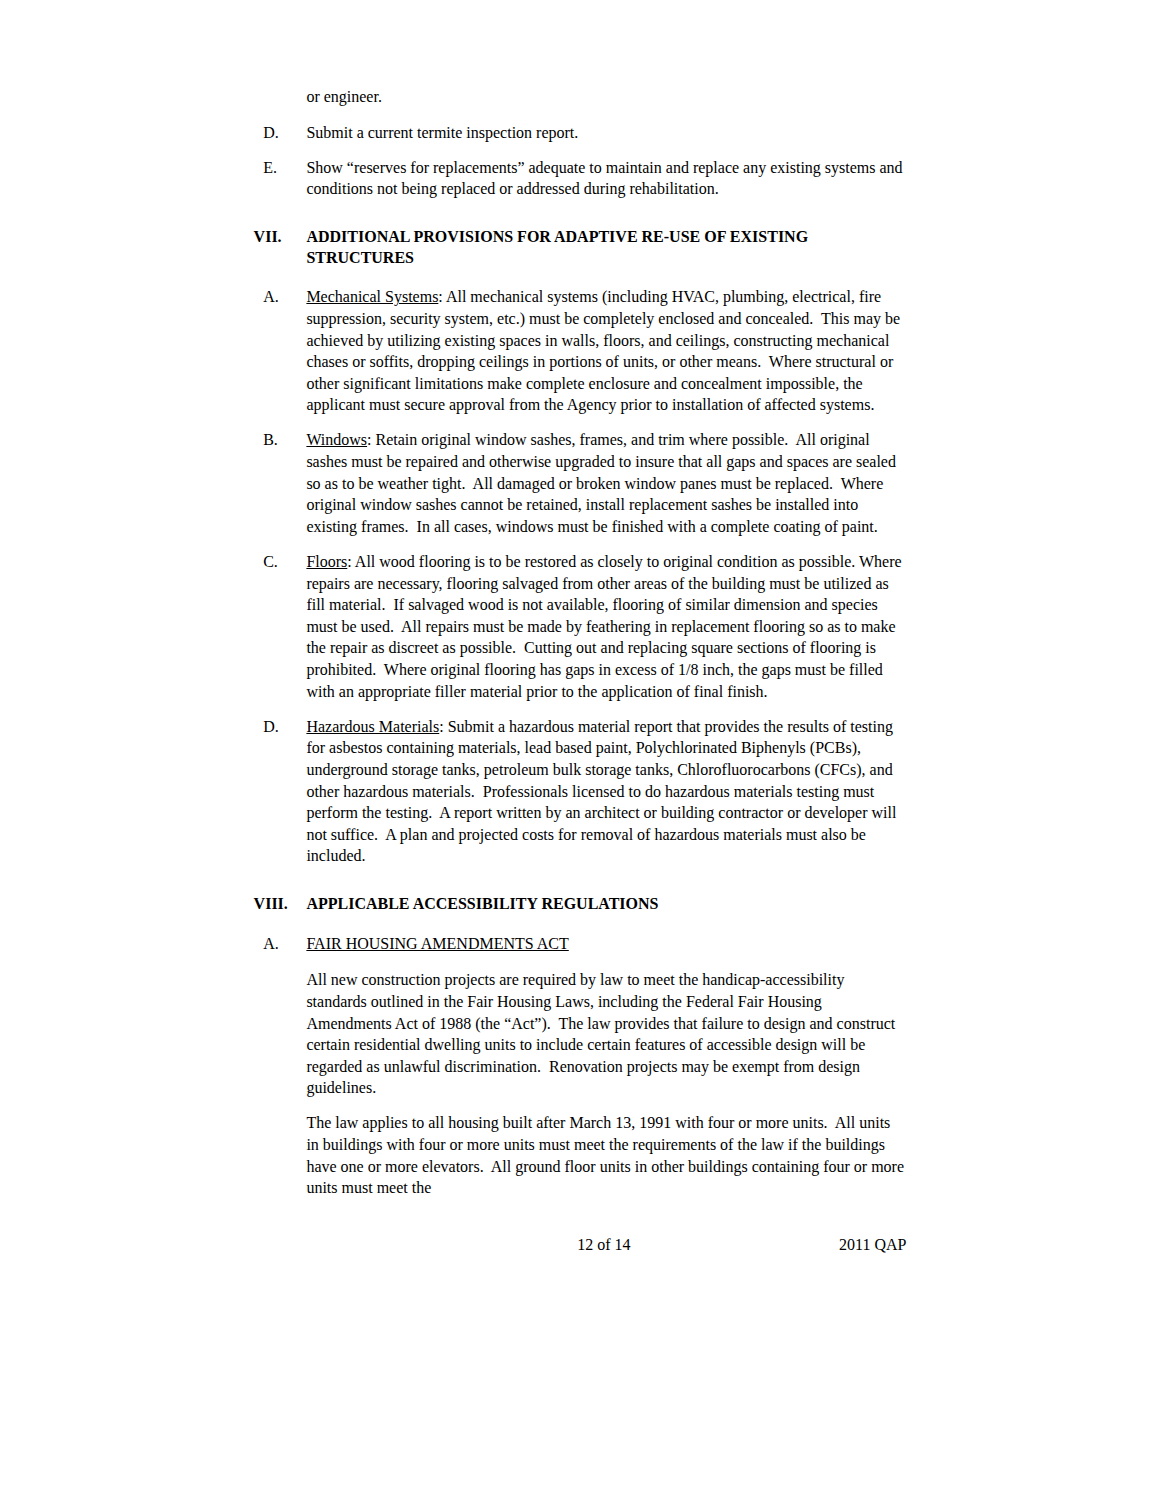or engineer.
D. Submit a current termite inspection report.
E. Show “reserves for replacements” adequate to maintain and replace any existing systems and conditions not being replaced or addressed during rehabilitation.
VII. ADDITIONAL PROVISIONS FOR ADAPTIVE RE-USE OF EXISTING STRUCTURES
A. Mechanical Systems: All mechanical systems (including HVAC, plumbing, electrical, fire suppression, security system, etc.) must be completely enclosed and concealed. This may be achieved by utilizing existing spaces in walls, floors, and ceilings, constructing mechanical chases or soffits, dropping ceilings in portions of units, or other means. Where structural or other significant limitations make complete enclosure and concealment impossible, the applicant must secure approval from the Agency prior to installation of affected systems.
B. Windows: Retain original window sashes, frames, and trim where possible. All original sashes must be repaired and otherwise upgraded to insure that all gaps and spaces are sealed so as to be weather tight. All damaged or broken window panes must be replaced. Where original window sashes cannot be retained, install replacement sashes be installed into existing frames. In all cases, windows must be finished with a complete coating of paint.
C. Floors: All wood flooring is to be restored as closely to original condition as possible. Where repairs are necessary, flooring salvaged from other areas of the building must be utilized as fill material. If salvaged wood is not available, flooring of similar dimension and species must be used. All repairs must be made by feathering in replacement flooring so as to make the repair as discreet as possible. Cutting out and replacing square sections of flooring is prohibited. Where original flooring has gaps in excess of 1/8 inch, the gaps must be filled with an appropriate filler material prior to the application of final finish.
D. Hazardous Materials: Submit a hazardous material report that provides the results of testing for asbestos containing materials, lead based paint, Polychlorinated Biphenyls (PCBs), underground storage tanks, petroleum bulk storage tanks, Chlorofluorocarbons (CFCs), and other hazardous materials. Professionals licensed to do hazardous materials testing must perform the testing. A report written by an architect or building contractor or developer will not suffice. A plan and projected costs for removal of hazardous materials must also be included.
VIII. APPLICABLE ACCESSIBILITY REGULATIONS
A. FAIR HOUSING AMENDMENTS ACT
All new construction projects are required by law to meet the handicap-accessibility standards outlined in the Fair Housing Laws, including the Federal Fair Housing Amendments Act of 1988 (the “Act”). The law provides that failure to design and construct certain residential dwelling units to include certain features of accessible design will be regarded as unlawful discrimination. Renovation projects may be exempt from design guidelines.
The law applies to all housing built after March 13, 1991 with four or more units. All units in buildings with four or more units must meet the requirements of the law if the buildings have one or more elevators. All ground floor units in other buildings containing four or more units must meet the
12 of 14
2011 QAP